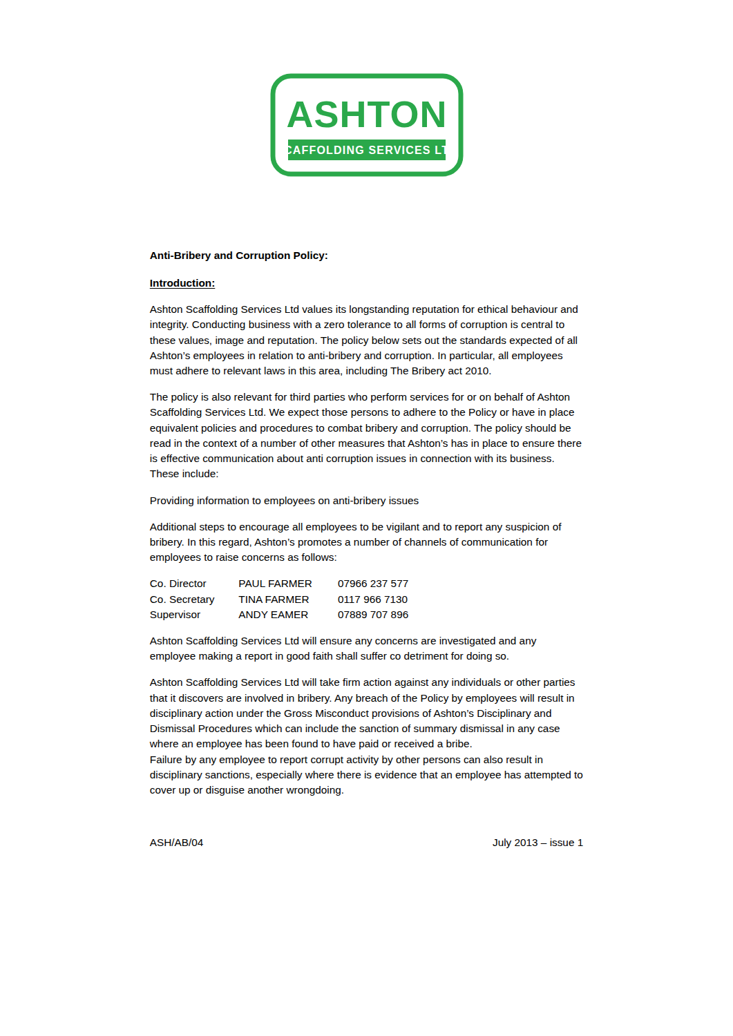Ashton Scaffolding Services Ltd ASHTON SCAFFOLDING SERVICES LTD
Anti-Bribery and Corruption Policy:
Introduction:
Ashton Scaffolding Services Ltd values its longstanding reputation for ethical behaviour and integrity. Conducting business with a zero tolerance to all forms of corruption is central to these values, image and reputation. The policy below sets out the standards expected of all Ashton’s employees in relation to anti-bribery and corruption. In particular, all employees must adhere to relevant laws in this area, including The Bribery act 2010.
The policy is also relevant for third parties who perform services for or on behalf of Ashton Scaffolding Services Ltd. We expect those persons to adhere to the Policy or have in place equivalent policies and procedures to combat bribery and corruption. The policy should be read in the context of a number of other measures that Ashton’s has in place to ensure there is effective communication about anti corruption issues in connection with its business. These include:
Providing information to employees on anti-bribery issues
Additional steps to encourage all employees to be vigilant and to report any suspicion of bribery. In this regard, Ashton’s promotes a number of channels of communication for employees to raise concerns as follows:
| Co. Director | PAUL FARMER | 07966 237 577 |
| Co. Secretary | TINA FARMER | 0117 966 7130 |
| Supervisor | ANDY EAMER | 07889 707 896 |
Ashton Scaffolding Services Ltd will ensure any concerns are investigated and any employee making a report in good faith shall suffer co detriment for doing so.
Ashton Scaffolding Services Ltd will take firm action against any individuals or other parties that it discovers are involved in bribery. Any breach of the Policy by employees will result in disciplinary action under the Gross Misconduct provisions of Ashton’s Disciplinary and Dismissal Procedures which can include the sanction of summary dismissal in any case where an employee has been found to have paid or received a bribe.
Failure by any employee to report corrupt activity by other persons can also result in disciplinary sanctions, especially where there is evidence that an employee has attempted to cover up or disguise another wrongdoing.
ASH/AB/04
July 2013 – issue 1